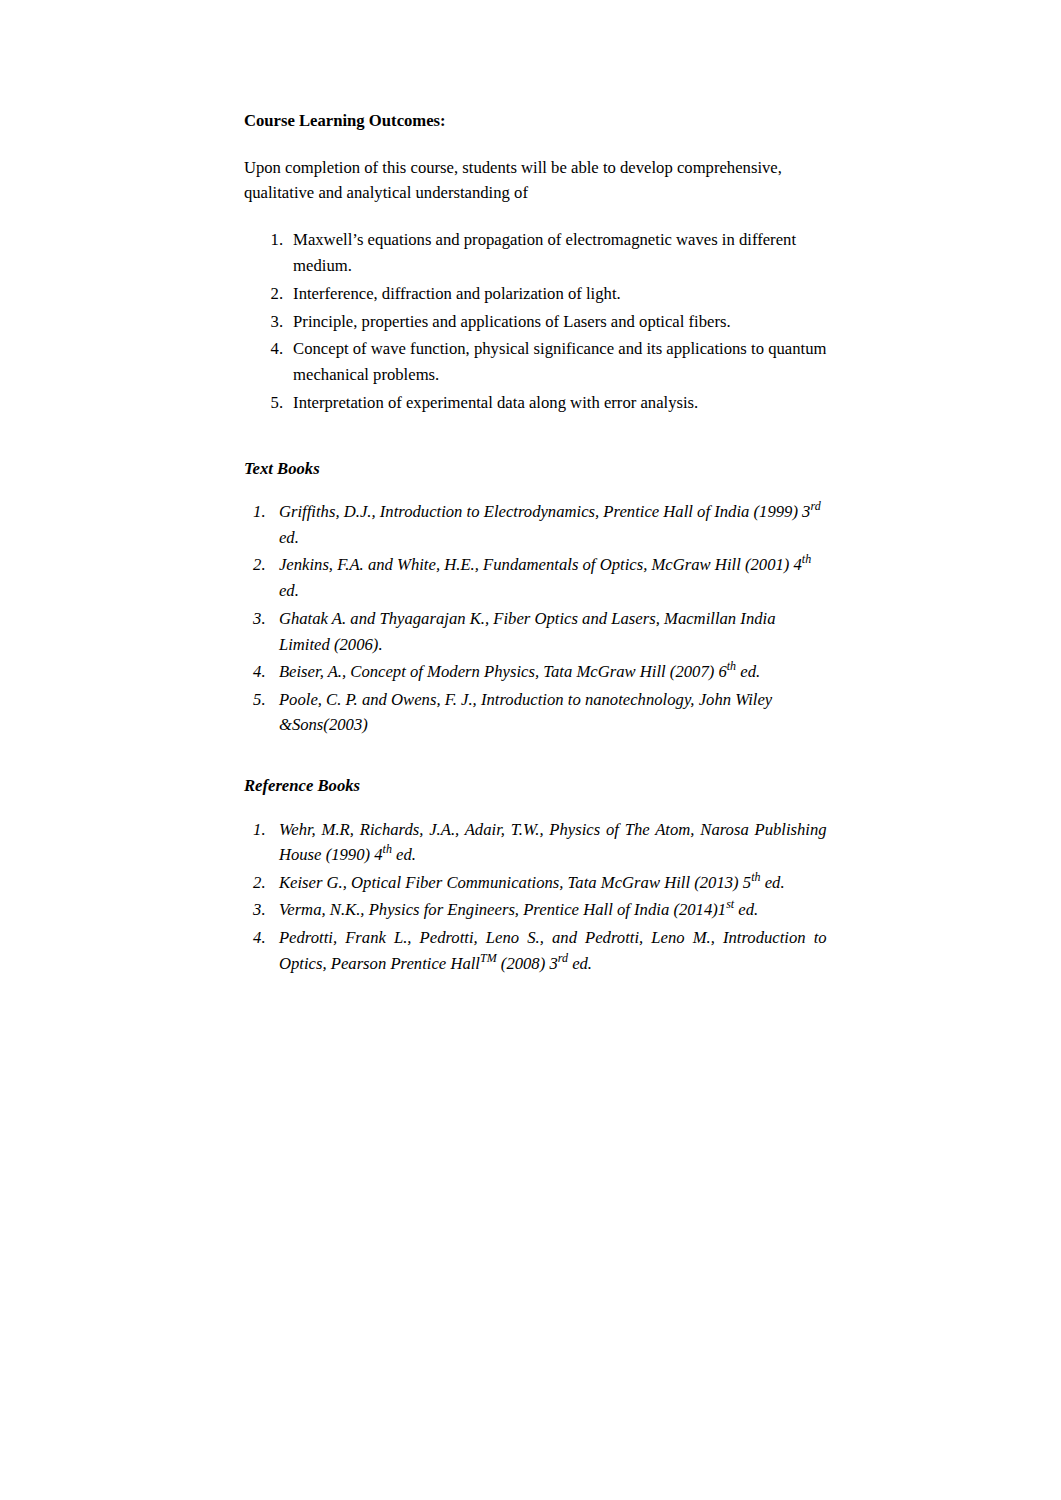Course Learning Outcomes:
Upon completion of this course, students will be able to develop comprehensive, qualitative and analytical understanding of
Maxwell’s equations and propagation of electromagnetic waves in different medium.
Interference, diffraction and polarization of light.
Principle, properties and applications of Lasers and optical fibers.
Concept of wave function, physical significance and its applications to quantum mechanical problems.
Interpretation of experimental data along with error analysis.
Text Books
Griffiths, D.J., Introduction to Electrodynamics, Prentice Hall of India (1999) 3rd ed.
Jenkins, F.A. and White, H.E., Fundamentals of Optics, McGraw Hill (2001) 4th ed.
Ghatak A. and Thyagarajan K., Fiber Optics and Lasers, Macmillan India Limited (2006).
Beiser, A., Concept of Modern Physics, Tata McGraw Hill (2007) 6th ed.
Poole, C. P. and Owens, F. J., Introduction to nanotechnology, John Wiley &Sons(2003)
Reference Books
Wehr, M.R, Richards, J.A., Adair, T.W., Physics of The Atom, Narosa Publishing House (1990) 4th ed.
Keiser G., Optical Fiber Communications, Tata McGraw Hill (2013) 5th ed.
Verma, N.K., Physics for Engineers, Prentice Hall of India (2014)1st ed.
Pedrotti, Frank L., Pedrotti, Leno S., and Pedrotti, Leno M., Introduction to Optics, Pearson Prentice HallTM (2008) 3rd ed.